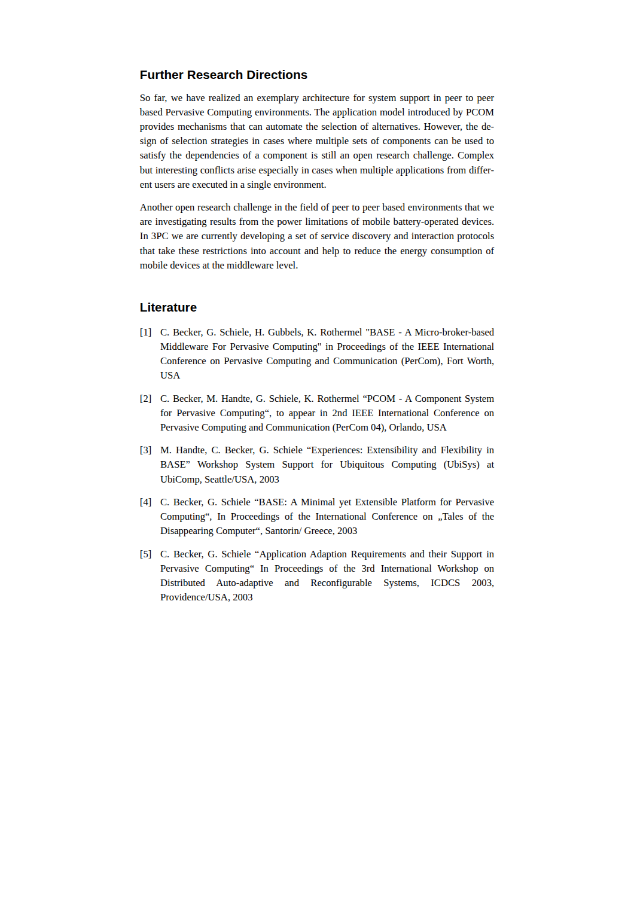Further Research Directions
So far, we have realized an exemplary architecture for system support in peer to peer based Pervasive Computing environments. The application model introduced by PCOM provides mechanisms that can automate the selection of alternatives. However, the design of selection strategies in cases where multiple sets of components can be used to satisfy the dependencies of a component is still an open research challenge. Complex but interesting conflicts arise especially in cases when multiple applications from different users are executed in a single environment.
Another open research challenge in the field of peer to peer based environments that we are investigating results from the power limitations of mobile battery-operated devices. In 3PC we are currently developing a set of service discovery and interaction protocols that take these restrictions into account and help to reduce the energy consumption of mobile devices at the middleware level.
Literature
[1] C. Becker, G. Schiele, H. Gubbels, K. Rothermel "BASE - A Micro-broker-based Middleware For Pervasive Computing" in Proceedings of the IEEE International Conference on Pervasive Computing and Communication (PerCom), Fort Worth, USA
[2] C. Becker, M. Handte, G. Schiele, K. Rothermel “PCOM - A Component System for Pervasive Computing“, to appear in 2nd IEEE International Conference on Pervasive Computing and Communication (PerCom 04), Orlando, USA
[3] M. Handte, C. Becker, G. Schiele “Experiences: Extensibility and Flexibility in BASE” Workshop System Support for Ubiquitous Computing (UbiSys) at UbiComp, Seattle/USA, 2003
[4] C. Becker, G. Schiele “BASE: A Minimal yet Extensible Platform for Pervasive Computing“, In Proceedings of the International Conference on „Tales of the Disappearing Computer“, Santorin/ Greece, 2003
[5] C. Becker, G. Schiele “Application Adaption Requirements and their Support in Pervasive Computing“ In Proceedings of the 3rd International Workshop on Distributed Auto-adaptive and Reconfigurable Systems, ICDCS 2003, Providence/USA, 2003